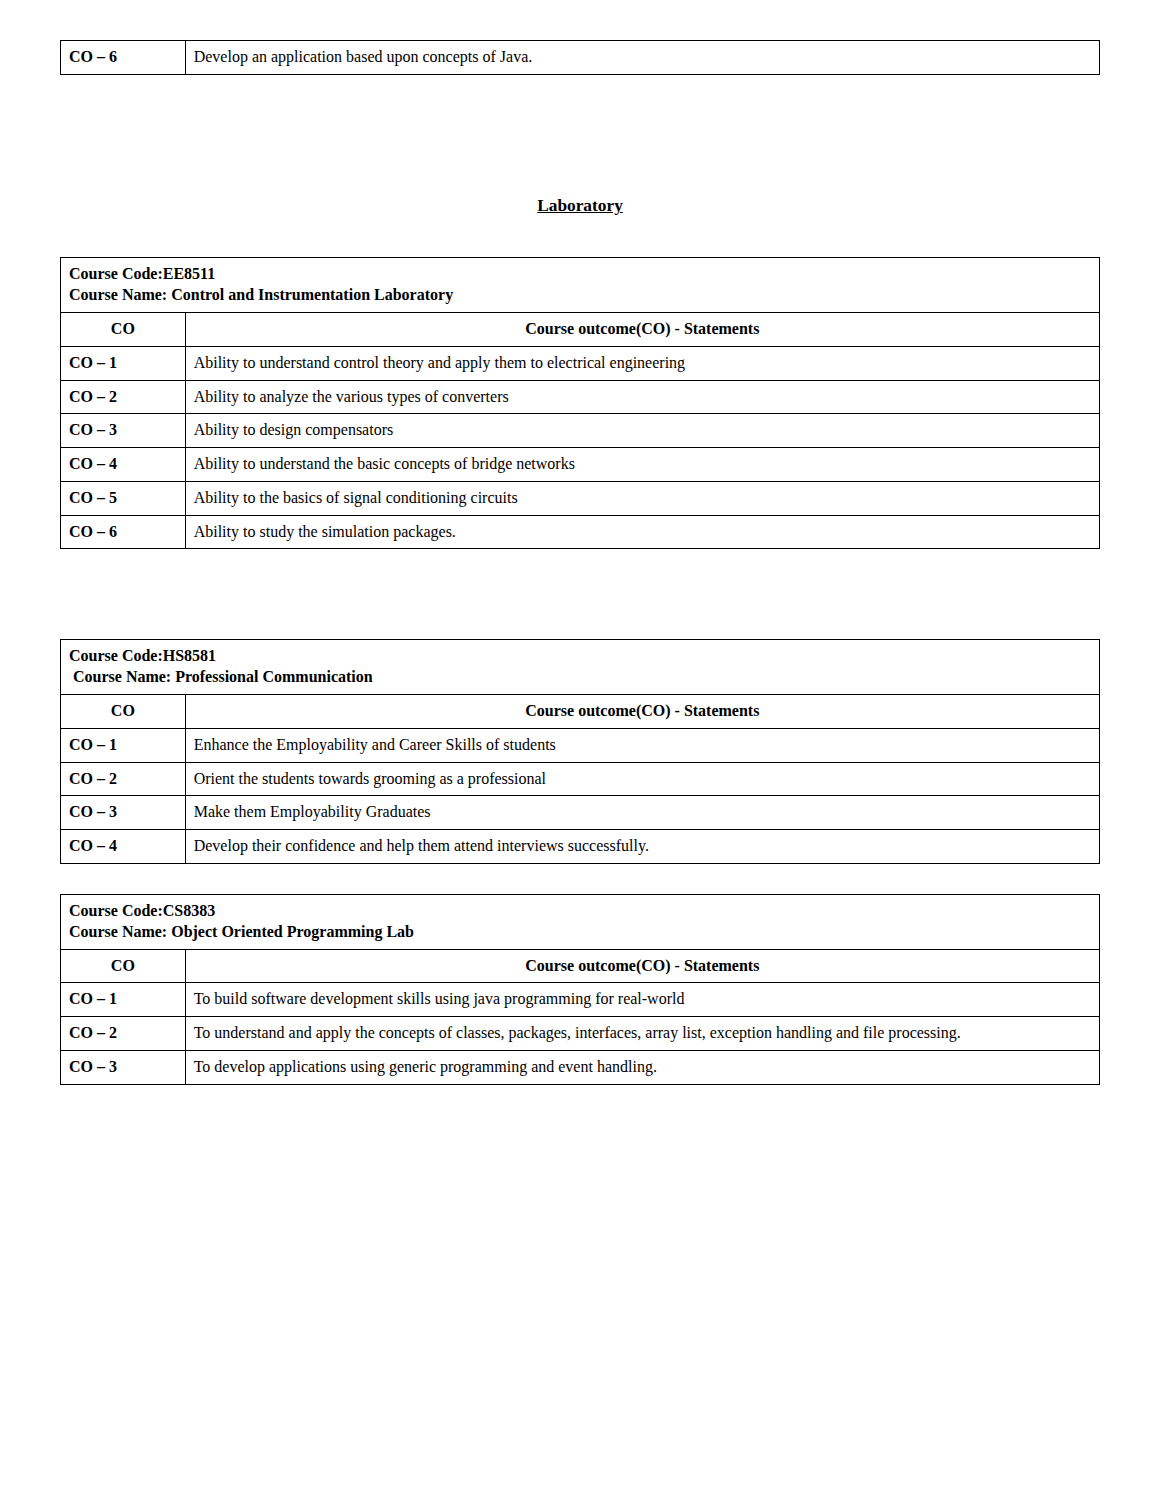| CO – 6 | Develop an application based upon concepts of Java. |
Laboratory
| Course Code:EE8511 Course Name: Control and Instrumentation Laboratory |
| CO | Course outcome(CO) - Statements |
| CO – 1 | Ability to understand control theory and apply them to electrical engineering |
| CO – 2 | Ability to analyze the various types of converters |
| CO – 3 | Ability to design compensators |
| CO – 4 | Ability to understand the basic concepts of bridge networks |
| CO – 5 | Ability to the basics of signal conditioning circuits |
| CO – 6 | Ability to study the simulation packages. |
| Course Code:HS8581 Course Name: Professional Communication |
| CO | Course outcome(CO) - Statements |
| CO – 1 | Enhance the Employability and Career Skills of students |
| CO – 2 | Orient the students towards grooming as a professional |
| CO – 3 | Make them Employability Graduates |
| CO – 4 | Develop their confidence and help them attend interviews successfully. |
| Course Code:CS8383 Course Name: Object Oriented Programming Lab |
| CO | Course outcome(CO) - Statements |
| CO – 1 | To build software development skills using java programming for real-world |
| CO – 2 | To understand and apply the concepts of classes, packages, interfaces, array list, exception handling and file processing. |
| CO – 3 | To develop applications using generic programming and event handling. |